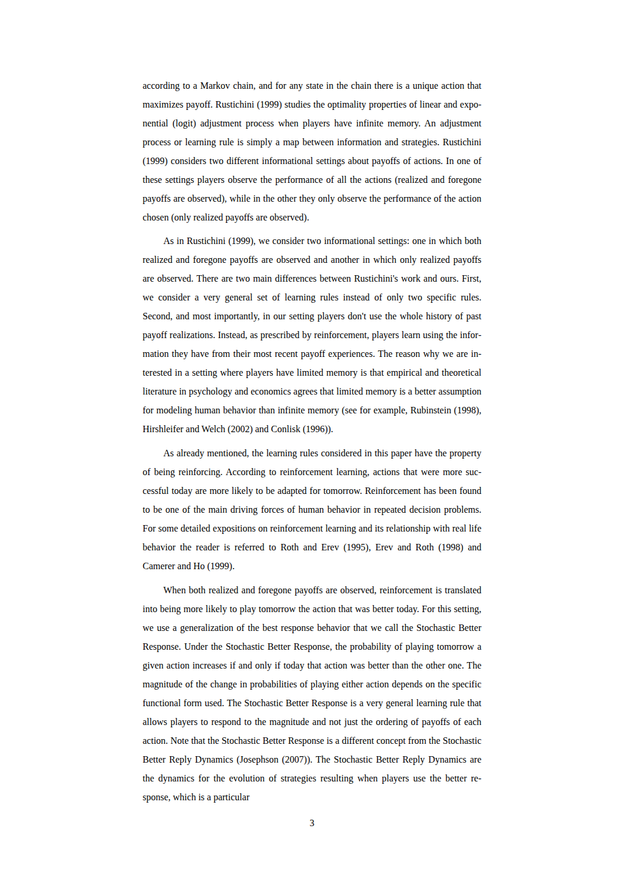according to a Markov chain, and for any state in the chain there is a unique action that maximizes payoff. Rustichini (1999) studies the optimality properties of linear and exponential (logit) adjustment process when players have infinite memory. An adjustment process or learning rule is simply a map between information and strategies. Rustichini (1999) considers two different informational settings about payoffs of actions. In one of these settings players observe the performance of all the actions (realized and foregone payoffs are observed), while in the other they only observe the performance of the action chosen (only realized payoffs are observed).
As in Rustichini (1999), we consider two informational settings: one in which both realized and foregone payoffs are observed and another in which only realized payoffs are observed. There are two main differences between Rustichini's work and ours. First, we consider a very general set of learning rules instead of only two specific rules. Second, and most importantly, in our setting players don't use the whole history of past payoff realizations. Instead, as prescribed by reinforcement, players learn using the information they have from their most recent payoff experiences. The reason why we are interested in a setting where players have limited memory is that empirical and theoretical literature in psychology and economics agrees that limited memory is a better assumption for modeling human behavior than infinite memory (see for example, Rubinstein (1998), Hirshleifer and Welch (2002) and Conlisk (1996)).
As already mentioned, the learning rules considered in this paper have the property of being reinforcing. According to reinforcement learning, actions that were more successful today are more likely to be adapted for tomorrow. Reinforcement has been found to be one of the main driving forces of human behavior in repeated decision problems. For some detailed expositions on reinforcement learning and its relationship with real life behavior the reader is referred to Roth and Erev (1995), Erev and Roth (1998) and Camerer and Ho (1999).
When both realized and foregone payoffs are observed, reinforcement is translated into being more likely to play tomorrow the action that was better today. For this setting, we use a generalization of the best response behavior that we call the Stochastic Better Response. Under the Stochastic Better Response, the probability of playing tomorrow a given action increases if and only if today that action was better than the other one. The magnitude of the change in probabilities of playing either action depends on the specific functional form used. The Stochastic Better Response is a very general learning rule that allows players to respond to the magnitude and not just the ordering of payoffs of each action. Note that the Stochastic Better Response is a different concept from the Stochastic Better Reply Dynamics (Josephson (2007)). The Stochastic Better Reply Dynamics are the dynamics for the evolution of strategies resulting when players use the better response, which is a particular
3